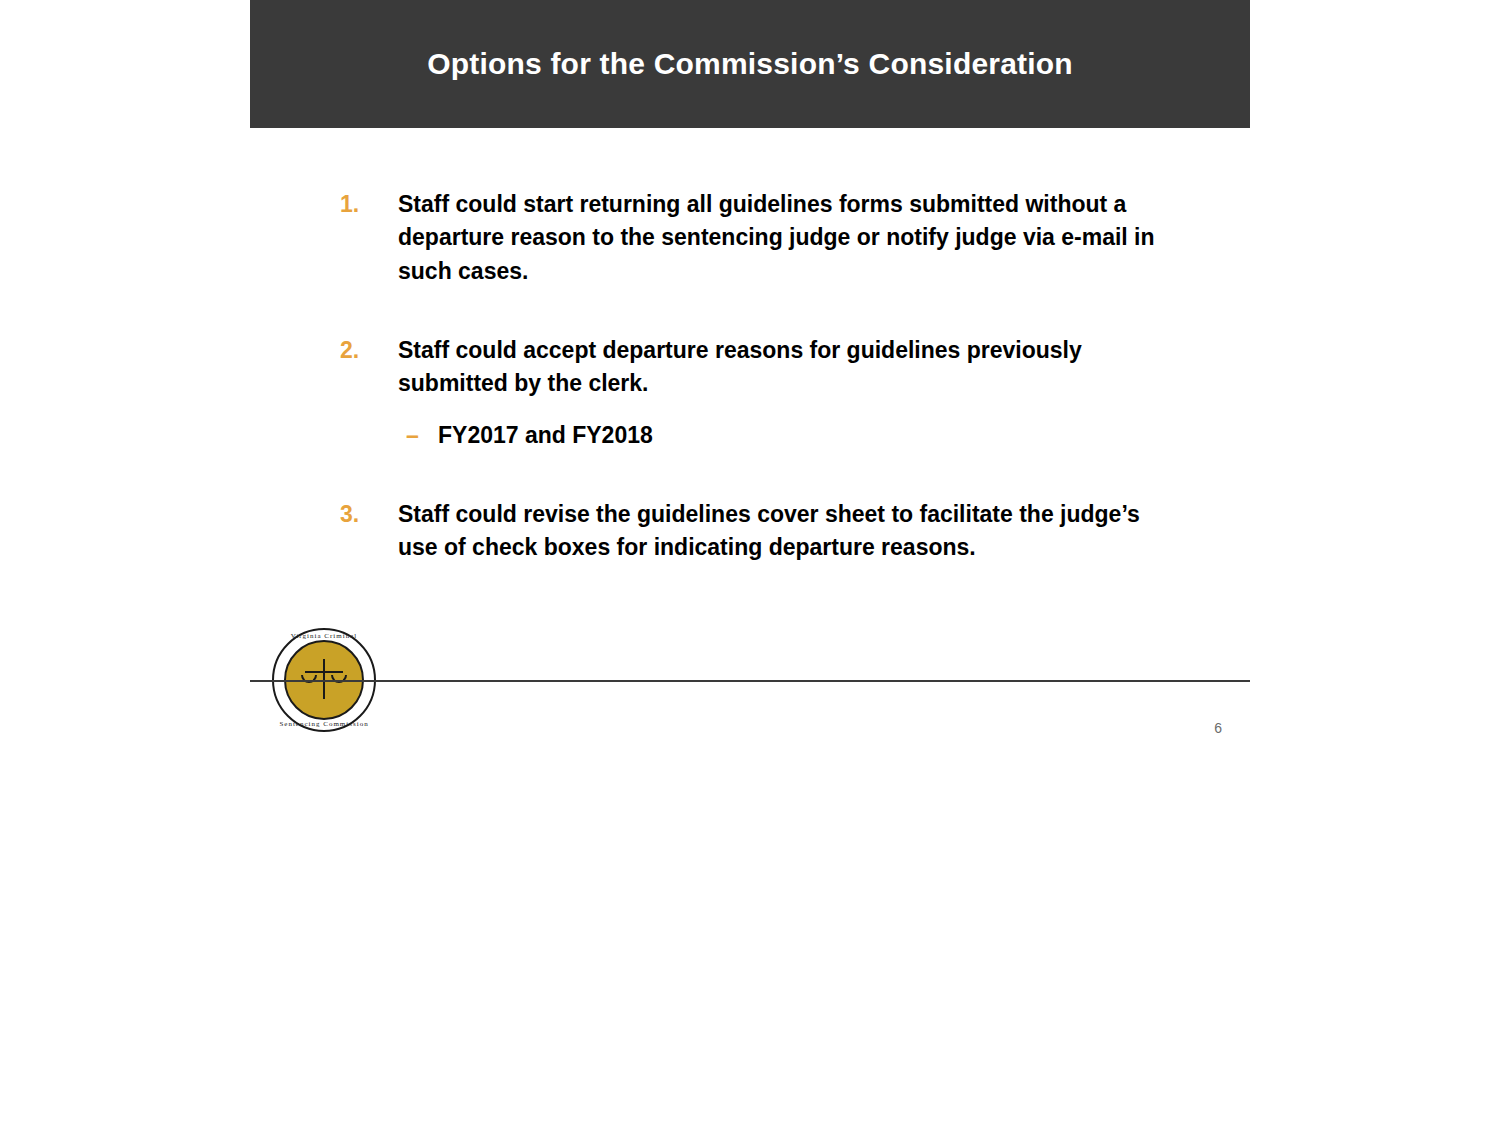Options for the Commission’s Consideration
Staff could start returning all guidelines forms submitted without a departure reason to the sentencing judge or notify judge via e-mail in such cases.
Staff could accept departure reasons for guidelines previously submitted by the clerk.
FY2017 and FY2018
Staff could revise the guidelines cover sheet to facilitate the judge’s use of check boxes for indicating departure reasons.
Virginia Criminal
Sentencing Commission
6